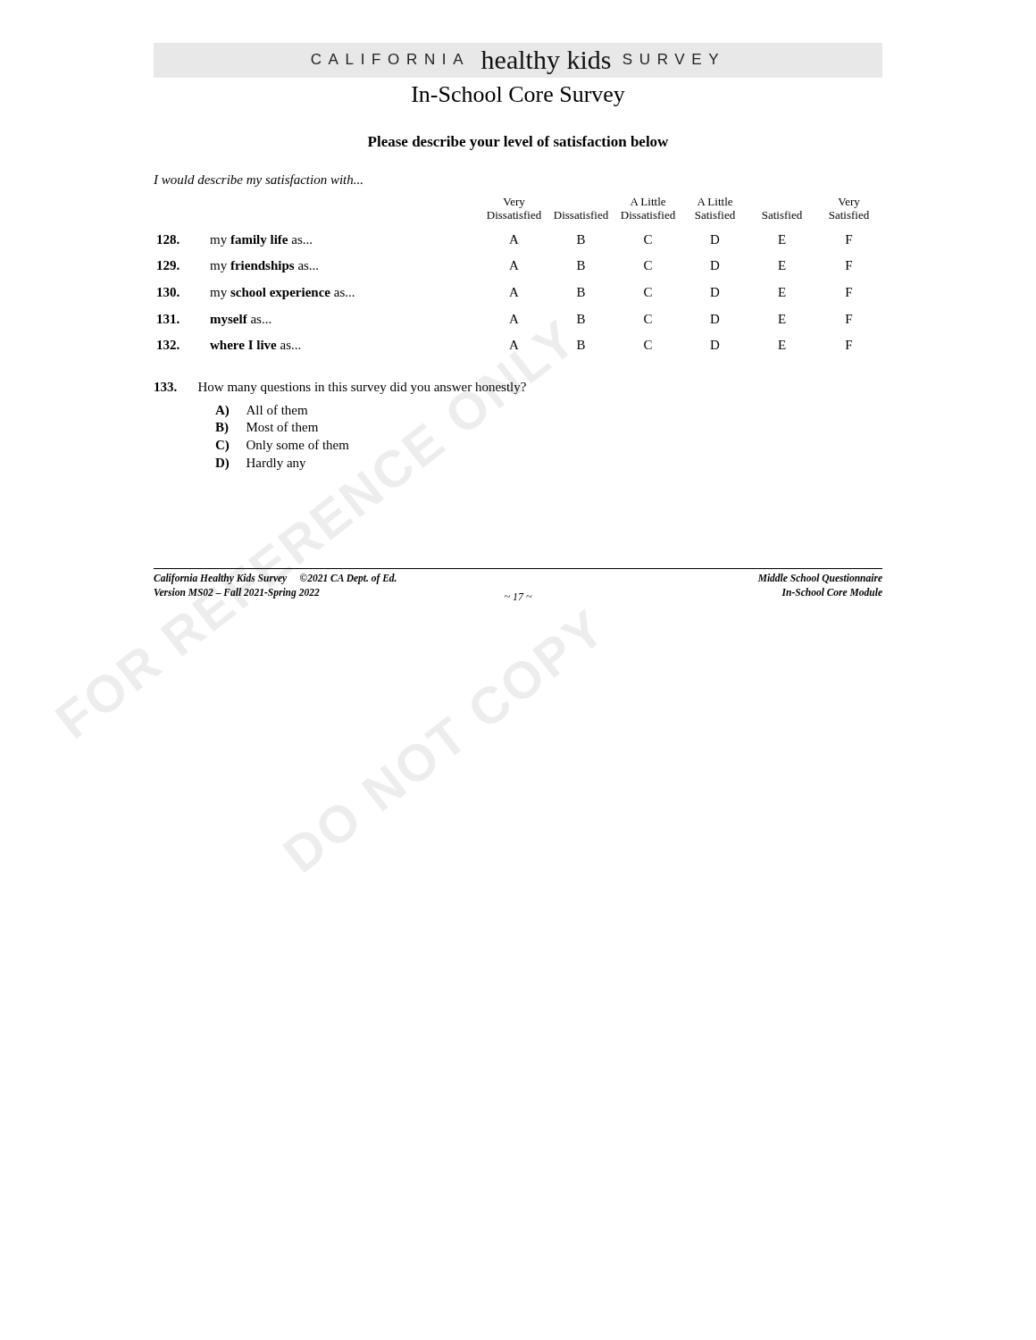FOR REFERENCE ONLY
DO NOT COPY
CALIFORNIA healthy kids SURVEY
In-School Core Survey
Please describe your level of satisfaction below
I would describe my satisfaction with...
| | | Very Dissatisfied | Dissatisfied | A Little Dissatisfied | A Little Satisfied | Satisfied | Very Satisfied |
| --- | --- | --- | --- | --- | --- | --- | --- |
| 128. | my family life as... | A | B | C | D | E | F |
| 129. | my friendships as... | A | B | C | D | E | F |
| 130. | my school experience as... | A | B | C | D | E | F |
| 131. | myself as... | A | B | C | D | E | F |
| 132. | where I live as... | A | B | C | D | E | F |
133. How many questions in this survey did you answer honestly?
A) All of them
B) Most of them
C) Only some of them
D) Hardly any
California Healthy Kids Survey ©2021 CA Dept. of Ed.
Version MS02 – Fall 2021-Spring 2022
Middle School Questionnaire
In-School Core Module
~ 17 ~